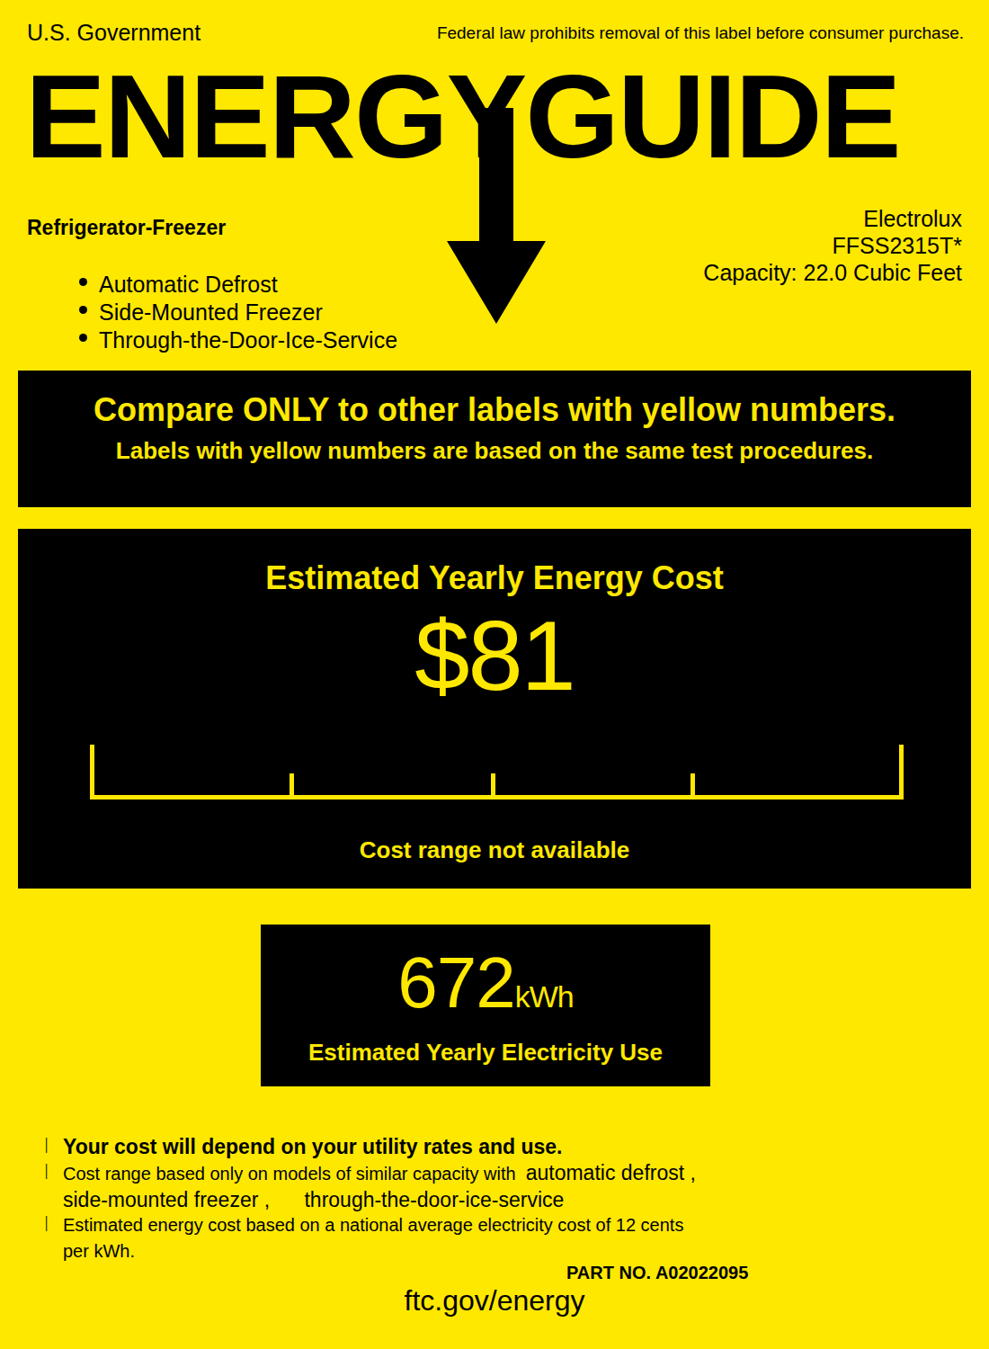U.S. Government
Federal law prohibits removal of this label before consumer purchase.
ENERGYGUIDE
Refrigerator-Freezer
Automatic Defrost
Side-Mounted Freezer
Through-the-Door-Ice-Service
Electrolux
FFSS2315T*
Capacity: 22.0 Cubic Feet
Compare ONLY to other labels with yellow numbers.
Labels with yellow numbers are based on the same test procedures.
Estimated Yearly Energy Cost
$81
Cost range not available
672kWh
Estimated Yearly Electricity Use
Your cost will depend on your utility rates and use.
Cost range based only on models of similar capacity with automatic defrost ,
side-mounted freezer , through-the-door-ice-service
Estimated energy cost based on a national average electricity cost of 12 cents
per kWh.
PART NO. A02022095
ftc.gov/energy